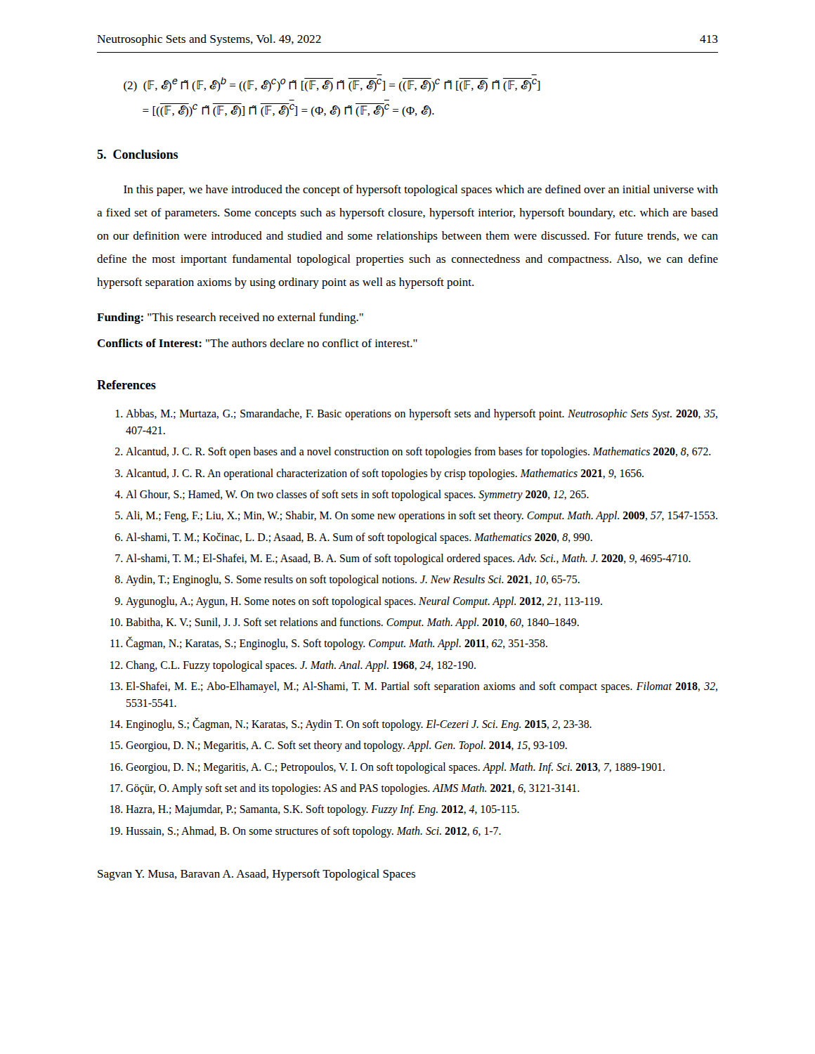Neutrosophic Sets and Systems, Vol. 49, 2022 413
(2) (𝔽, 𝓔)𝑒 ⊓̃ (𝔽, 𝓔)𝑏 = ((𝔽, 𝓔)𝑐)𝑜 ⊓̃ [(𝔽, 𝓔) ⊓̃ (𝔽, 𝓔)𝑐] = ((𝔽, 𝓔))𝑐 ⊓̃ [(𝔽, 𝓔) ⊓̃ (𝔽, 𝓔)𝑐]
= [((𝔽, 𝓔))𝑐 ⊓̃ (𝔽, 𝓔)] ⊓̃ (𝔽, 𝓔)𝑐] = (Φ, 𝓔) ⊓̃ (𝔽, 𝓔)𝑐 = (Φ, 𝓔).
5. Conclusions
In this paper, we have introduced the concept of hypersoft topological spaces which are defined over an initial universe with a fixed set of parameters. Some concepts such as hypersoft closure, hypersoft interior, hypersoft boundary, etc. which are based on our definition were introduced and studied and some relationships between them were discussed. For future trends, we can define the most important fundamental topological properties such as connectedness and compactness. Also, we can define hypersoft separation axioms by using ordinary point as well as hypersoft point.
Funding: "This research received no external funding."
Conflicts of Interest: "The authors declare no conflict of interest."
References
Abbas, M.; Murtaza, G.; Smarandache, F. Basic operations on hypersoft sets and hypersoft point. Neutrosophic Sets Syst. 2020, 35, 407-421.
Alcantud, J. C. R. Soft open bases and a novel construction on soft topologies from bases for topologies. Mathematics 2020, 8, 672.
Alcantud, J. C. R. An operational characterization of soft topologies by crisp topologies. Mathematics 2021, 9, 1656.
Al Ghour, S.; Hamed, W. On two classes of soft sets in soft topological spaces. Symmetry 2020, 12, 265.
Ali, M.; Feng, F.; Liu, X.; Min, W.; Shabir, M. On some new operations in soft set theory. Comput. Math. Appl. 2009, 57, 1547-1553.
Al-shami, T. M.; Kočinac, L. D.; Asaad, B. A. Sum of soft topological spaces. Mathematics 2020, 8, 990.
Al-shami, T. M.; El-Shafei, M. E.; Asaad, B. A. Sum of soft topological ordered spaces. Adv. Sci., Math. J. 2020, 9, 4695-4710.
Aydin, T.; Enginoglu, S. Some results on soft topological notions. J. New Results Sci. 2021, 10, 65-75.
Aygunoglu, A.; Aygun, H. Some notes on soft topological spaces. Neural Comput. Appl. 2012, 21, 113-119.
Babitha, K. V.; Sunil, J. J. Soft set relations and functions. Comput. Math. Appl. 2010, 60, 1840–1849.
Čagman, N.; Karatas, S.; Enginoglu, S. Soft topology. Comput. Math. Appl. 2011, 62, 351-358.
Chang, C.L. Fuzzy topological spaces. J. Math. Anal. Appl. 1968, 24, 182-190.
El-Shafei, M. E.; Abo-Elhamayel, M.; Al-Shami, T. M. Partial soft separation axioms and soft compact spaces. Filomat 2018, 32, 5531-5541.
Enginoglu, S.; Čagman, N.; Karatas, S.; Aydin T. On soft topology. El-Cezeri J. Sci. Eng. 2015, 2, 23-38.
Georgiou, D. N.; Megaritis, A. C. Soft set theory and topology. Appl. Gen. Topol. 2014, 15, 93-109.
Georgiou, D. N.; Megaritis, A. C.; Petropoulos, V. I. On soft topological spaces. Appl. Math. Inf. Sci. 2013, 7, 1889-1901.
Göçür, O. Amply soft set and its topologies: AS and PAS topologies. AIMS Math. 2021, 6, 3121-3141.
Hazra, H.; Majumdar, P.; Samanta, S.K. Soft topology. Fuzzy Inf. Eng. 2012, 4, 105-115.
Hussain, S.; Ahmad, B. On some structures of soft topology. Math. Sci. 2012, 6, 1-7.
Sagvan Y. Musa, Baravan A. Asaad, Hypersoft Topological Spaces